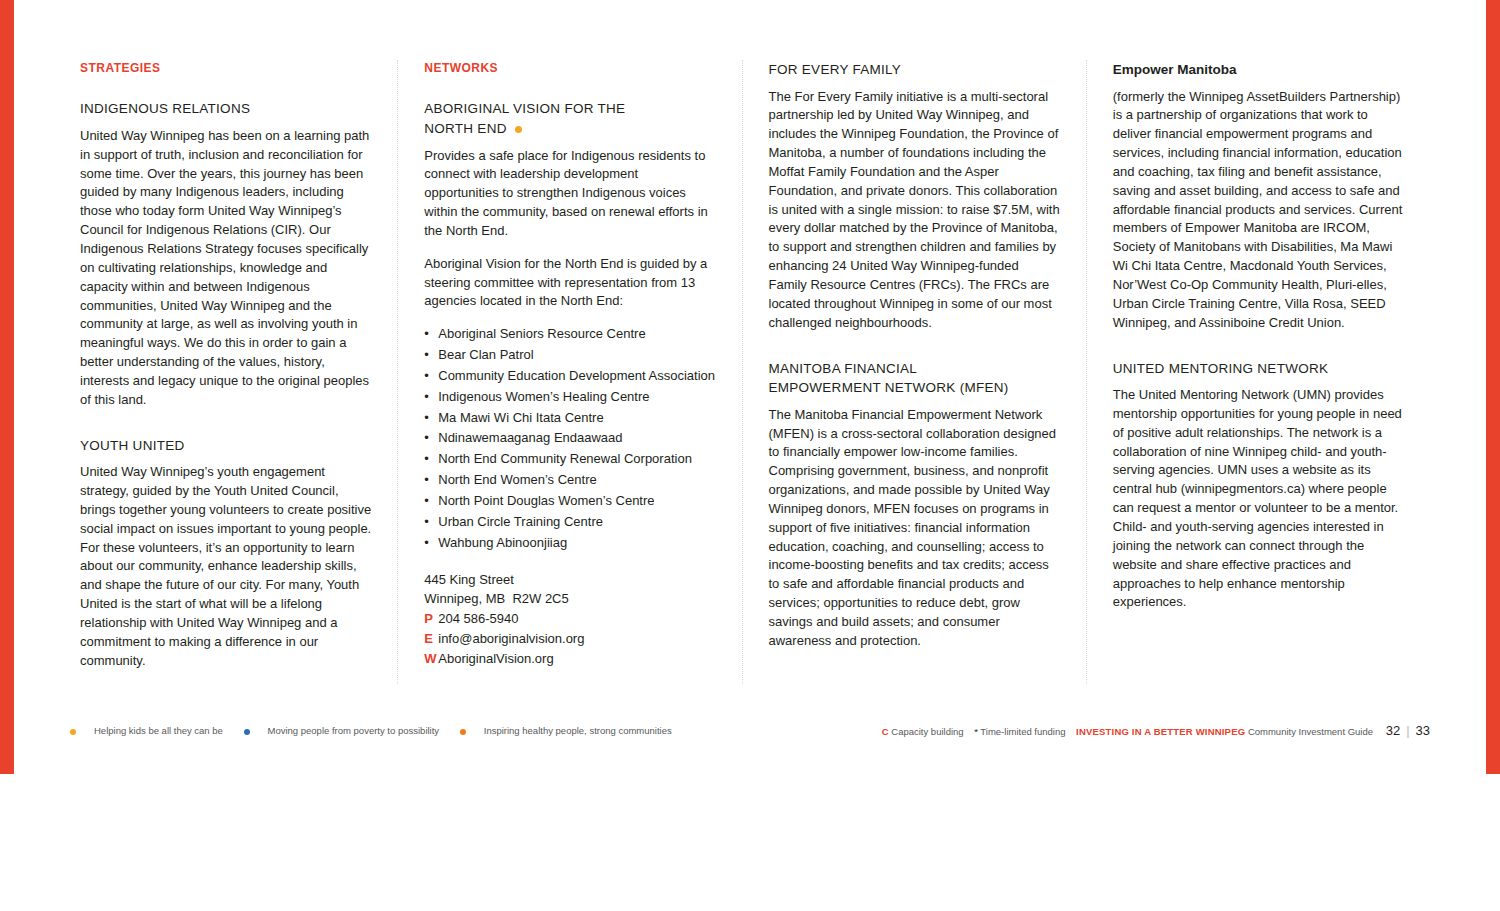STRATEGIES
INDIGENOUS RELATIONS
United Way Winnipeg has been on a learning path in support of truth, inclusion and reconciliation for some time. Over the years, this journey has been guided by many Indigenous leaders, including those who today form United Way Winnipeg’s Council for Indigenous Relations (CIR). Our Indigenous Relations Strategy focuses specifically on cultivating relationships, knowledge and capacity within and between Indigenous communities, United Way Winnipeg and the community at large, as well as involving youth in meaningful ways. We do this in order to gain a better understanding of the values, history, interests and legacy unique to the original peoples of this land.
YOUTH UNITED
United Way Winnipeg’s youth engagement strategy, guided by the Youth United Council, brings together young volunteers to create positive social impact on issues important to young people. For these volunteers, it’s an opportunity to learn about our community, enhance leadership skills, and shape the future of our city. For many, Youth United is the start of what will be a lifelong relationship with United Way Winnipeg and a commitment to making a difference in our community.
NETWORKS
ABORIGINAL VISION FOR THE
NORTH END
Provides a safe place for Indigenous residents to connect with leadership development opportunities to strengthen Indigenous voices within the community, based on renewal efforts in the North End.
Aboriginal Vision for the North End is guided by a steering committee with representation from 13 agencies located in the North End:
Aboriginal Seniors Resource Centre
Bear Clan Patrol
Community Education Development Association
Indigenous Women’s Healing Centre
Ma Mawi Wi Chi Itata Centre
Ndinawemaaganag Endaawaad
North End Community Renewal Corporation
North End Women’s Centre
North Point Douglas Women’s Centre
Urban Circle Training Centre
Wahbung Abinoonjiiag
445 King Street
Winnipeg, MB R2W 2C5
P204 586-5940
Einfo@aboriginalvision.org
WAboriginalVision.org
FOR EVERY FAMILY
The For Every Family initiative is a multi-sectoral partnership led by United Way Winnipeg, and includes the Winnipeg Foundation, the Province of Manitoba, a number of foundations including the Moffat Family Foundation and the Asper Foundation, and private donors. This collaboration is united with a single mission: to raise $7.5M, with every dollar matched by the Province of Manitoba, to support and strengthen children and families by enhancing 24 United Way Winnipeg-funded Family Resource Centres (FRCs). The FRCs are located throughout Winnipeg in some of our most challenged neighbourhoods.
MANITOBA FINANCIAL
EMPOWERMENT NETWORK (MFEN)
The Manitoba Financial Empowerment Network (MFEN) is a cross-sectoral collaboration designed to financially empower low-income families. Comprising government, business, and nonprofit organizations, and made possible by United Way Winnipeg donors, MFEN focuses on programs in support of five initiatives: financial information education, coaching, and counselling; access to income-boosting benefits and tax credits; access to safe and affordable financial products and services; opportunities to reduce debt, grow savings and build assets; and consumer awareness and protection.
Empower Manitoba
(formerly the Winnipeg AssetBuilders Partnership) is a partnership of organizations that work to deliver financial empowerment programs and services, including financial information, education and coaching, tax filing and benefit assistance, saving and asset building, and access to safe and affordable financial products and services. Current members of Empower Manitoba are IRCOM, Society of Manitobans with Disabilities, Ma Mawi Wi Chi Itata Centre, Macdonald Youth Services, Nor’West Co-Op Community Health, Pluri-elles, Urban Circle Training Centre, Villa Rosa, SEED Winnipeg, and Assiniboine Credit Union.
UNITED MENTORING NETWORK
The United Mentoring Network (UMN) provides mentorship opportunities for young people in need of positive adult relationships. The network is a collaboration of nine Winnipeg child- and youth-serving agencies. UMN uses a website as its central hub (winnipegmentors.ca) where people can request a mentor or volunteer to be a mentor. Child- and youth-serving agencies interested in joining the network can connect through the website and share effective practices and approaches to help enhance mentorship experiences.
Helping kids be all they can be Moving people from poverty to possibility Inspiring healthy people, strong communities
C Capacity building * Time-limited funding INVESTING IN A BETTER WINNIPEG Community Investment Guide 32|33